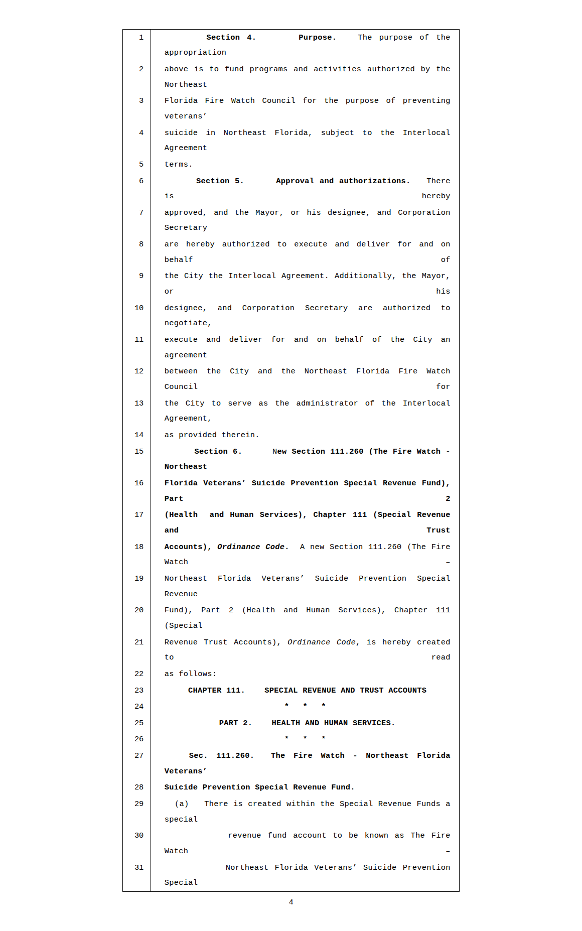| 1 | Section 4. Purpose. The purpose of the appropriation |
| 2 | above is to fund programs and activities authorized by the Northeast |
| 3 | Florida Fire Watch Council for the purpose of preventing veterans’ |
| 4 | suicide in Northeast Florida, subject to the Interlocal Agreement |
| 5 | terms. |
| 6 | Section 5. Approval and authorizations. There is hereby |
| 7 | approved, and the Mayor, or his designee, and Corporation Secretary |
| 8 | are hereby authorized to execute and deliver for and on behalf of |
| 9 | the City the Interlocal Agreement. Additionally, the Mayor, or his |
| 10 | designee, and Corporation Secretary are authorized to negotiate, |
| 11 | execute and deliver for and on behalf of the City an agreement |
| 12 | between the City and the Northeast Florida Fire Watch Council for |
| 13 | the City to serve as the administrator of the Interlocal Agreement, |
| 14 | as provided therein. |
| 15 | Section 6. N ew Section 111.260 (The Fire Watch - Northeast |
| 16 | Florida Veterans’ Suicide Prevention Special Revenue Fund), Part 2 |
| 17 | (Health and Human Services), Chapter 111 (Special Revenue and Trust |
| 18 | Accounts), Ordinance Code . A new Section 111.260 (The Fire Watch – |
| 19 | Northeast Florida Veterans’ Suicide Prevention Special Revenue |
| 20 | Fund), Part 2 (Health and Human Services), Chapter 111 (Special |
| 21 | Revenue Trust Accounts), Ordinance Code , is hereby created to read |
| 22 | as follows: |
| 23 | CHAPTER 111. SPECIAL REVENUE AND TRUST ACCOUNTS |
| 24 | * * * |
| 25 | PART 2. HEALTH AND HUMAN SERVICES. |
| 26 | * * * |
| 27 | Sec. 111.260. The Fire Watch - Northeast Florida Veterans’ |
| 28 | Suicide Prevention Special Revenue Fund. |
| 29 | (a) There is created within the Special Revenue Funds a special |
| 30 | revenue fund account to be known as The Fire Watch – |
| 31 | Northeast Florida Veterans’ Suicide Prevention Special |
4